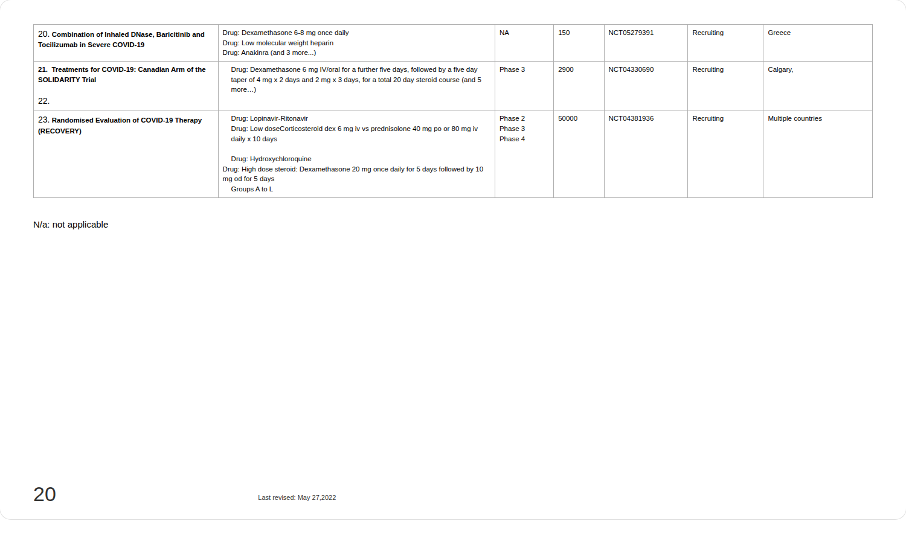| 20. Combination of Inhaled DNase, Baricitinib and Tocilizumab in Severe COVID-19 | Drug: Dexamethasone 6-8 mg once daily Drug: Low molecular weight heparin Drug: Anakinra (and 3 more...) | NA | 150 | NCT05279391 | Recruiting | Greece |
| 21. Treatments for COVID-19: Canadian Arm of the SOLIDARITY Trial 22. | Drug: Dexamethasone 6 mg IV/oral for a further five days, followed by a five day taper of 4 mg x 2 days and 2 mg x 3 days, for a total 20 day steroid course (and 5 more…) | Phase 3 | 2900 | NCT04330690 | Recruiting | Calgary, |
| 23. Randomised Evaluation of COVID-19 Therapy (RECOVERY) | Drug: Lopinavir-Ritonavir Drug: Low doseCorticosteroid dex 6 mg iv vs prednisolone 40 mg po or 80 mg iv daily x 10 days Drug: Hydroxychloroquine Drug: High dose steroid: Dexamethasone 20 mg once daily for 5 days followed by 10 mg od for 5 days Groups A to L | Phase 2 Phase 3 Phase 4 | 50000 | NCT04381936 | Recruiting | Multiple countries |
N/a: not applicable
20 Last revised: May 27,2022